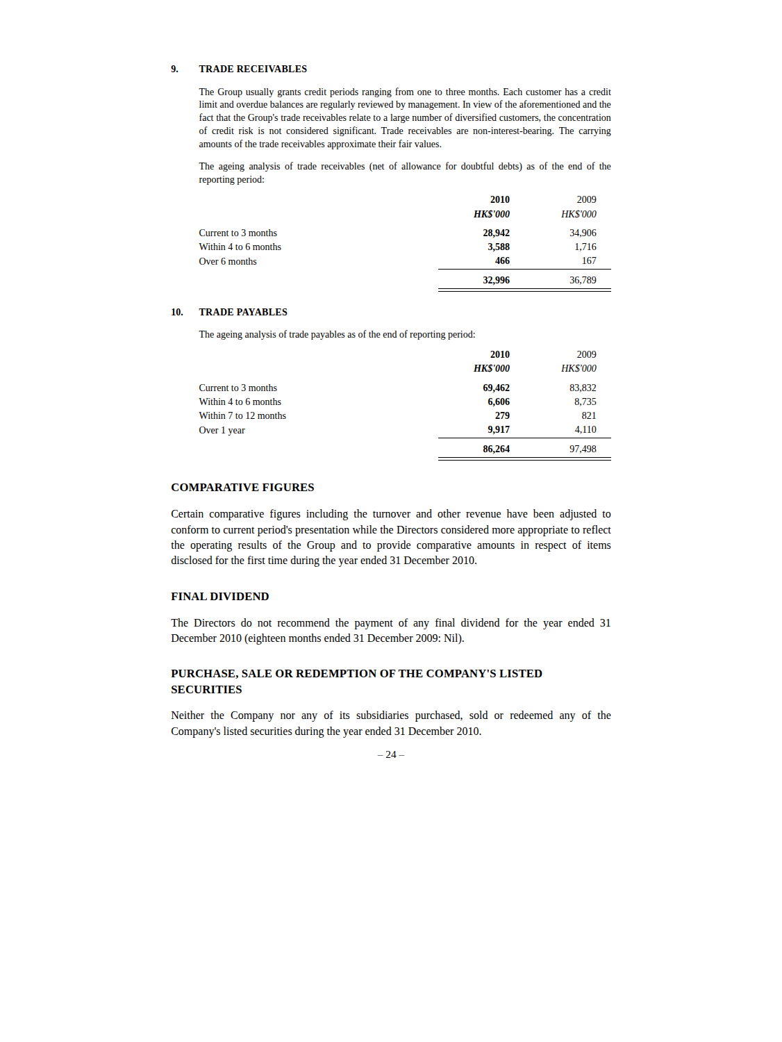9.
TRADE RECEIVABLES
The Group usually grants credit periods ranging from one to three months. Each customer has a credit limit and overdue balances are regularly reviewed by management. In view of the aforementioned and the fact that the Group's trade receivables relate to a large number of diversified customers, the concentration of credit risk is not considered significant. Trade receivables are non-interest-bearing. The carrying amounts of the trade receivables approximate their fair values.
The ageing analysis of trade receivables (net of allowance for doubtful debts) as of the end of the reporting period:
| | 2010 | 2009 |
| | HK$'000 | HK$'000 |
| Current to 3 months | 28,942 | 34,906 |
| Within 4 to 6 months | 3,588 | 1,716 |
| Over 6 months | 466 | 167 |
| | 32,996 | 36,789 |
10.
TRADE PAYABLES
The ageing analysis of trade payables as of the end of reporting period:
| | 2010 | 2009 |
| | HK$'000 | HK$'000 |
| Current to 3 months | 69,462 | 83,832 |
| Within 4 to 6 months | 6,606 | 8,735 |
| Within 7 to 12 months | 279 | 821 |
| Over 1 year | 9,917 | 4,110 |
| | 86,264 | 97,498 |
COMPARATIVE FIGURES
Certain comparative figures including the turnover and other revenue have been adjusted to conform to current period's presentation while the Directors considered more appropriate to reflect the operating results of the Group and to provide comparative amounts in respect of items disclosed for the first time during the year ended 31 December 2010.
FINAL DIVIDEND
The Directors do not recommend the payment of any final dividend for the year ended 31 December 2010 (eighteen months ended 31 December 2009: Nil).
PURCHASE, SALE OR REDEMPTION OF THE COMPANY'S LISTED SECURITIES
Neither the Company nor any of its subsidiaries purchased, sold or redeemed any of the Company's listed securities during the year ended 31 December 2010.
– 24 –